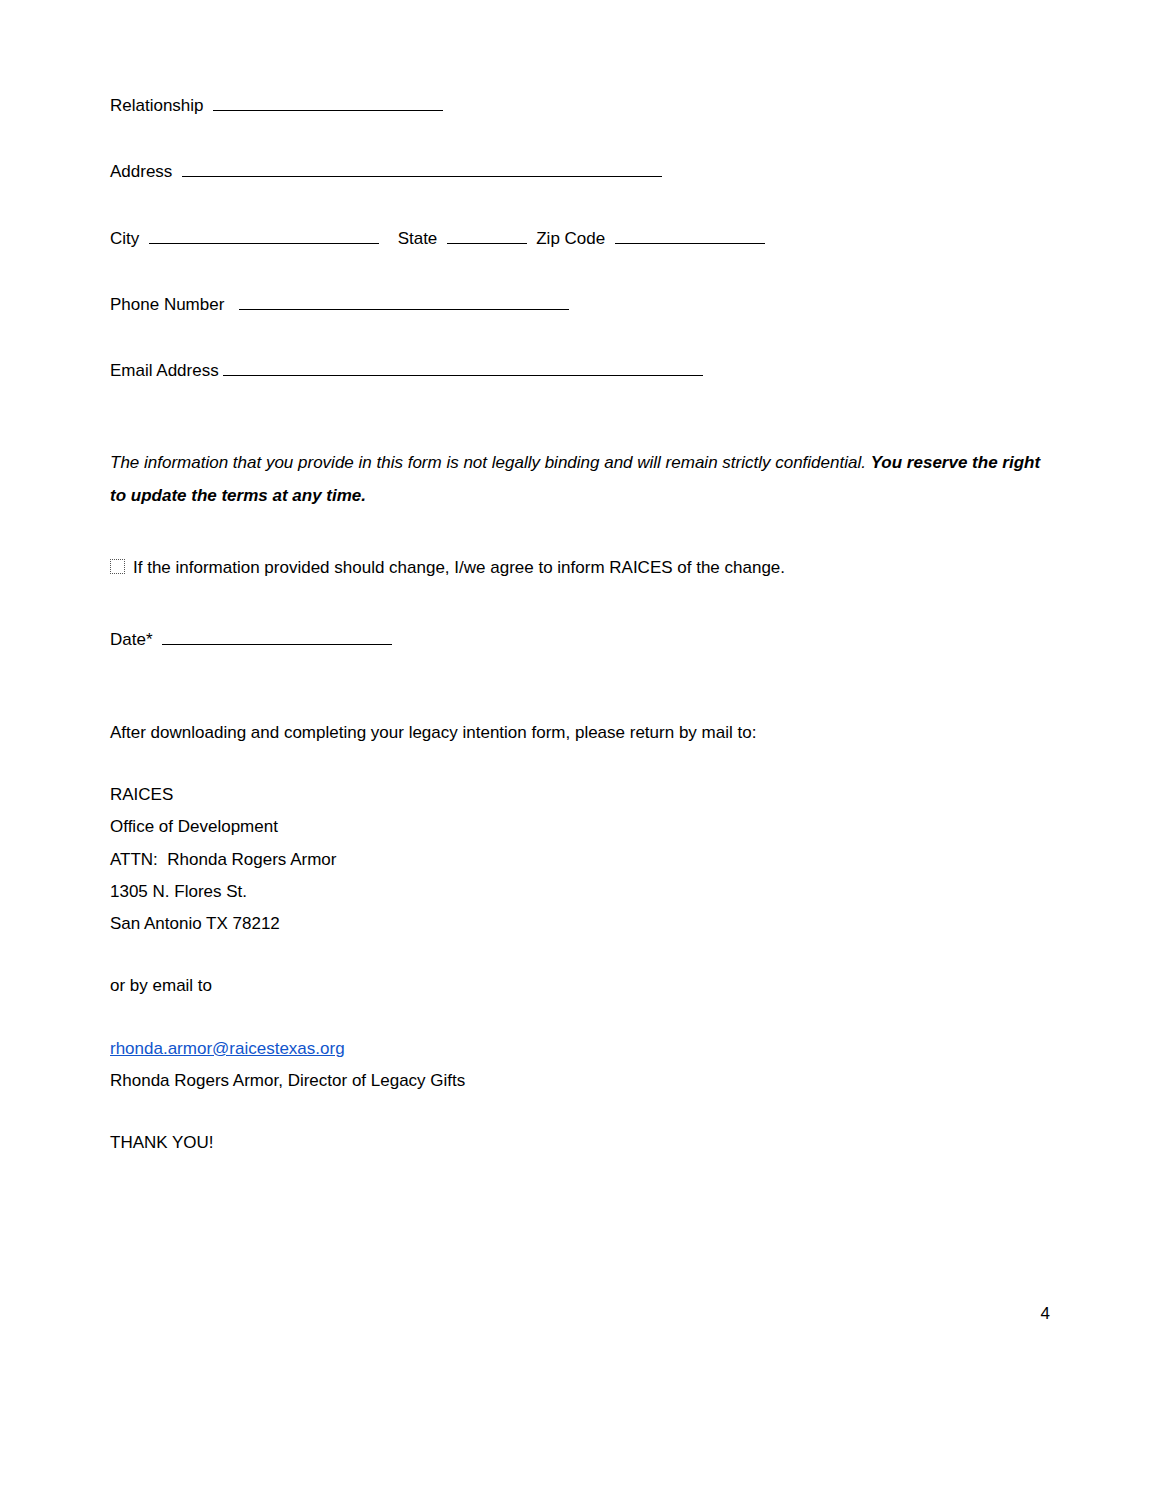Relationship
Address
City State Zip Code
Phone Number
Email Address
The information that you provide in this form is not legally binding and will remain strictly confidential. You reserve the right to update the terms at any time.
If the information provided should change, I/we agree to inform RAICES of the change.
Date*
After downloading and completing your legacy intention form, please return by mail to:
RAICES
Office of Development
ATTN: Rhonda Rogers Armor
1305 N. Flores St.
San Antonio TX 78212
or by email to
rhonda.armor@raicestexas.org
Rhonda Rogers Armor, Director of Legacy Gifts
THANK YOU!
4